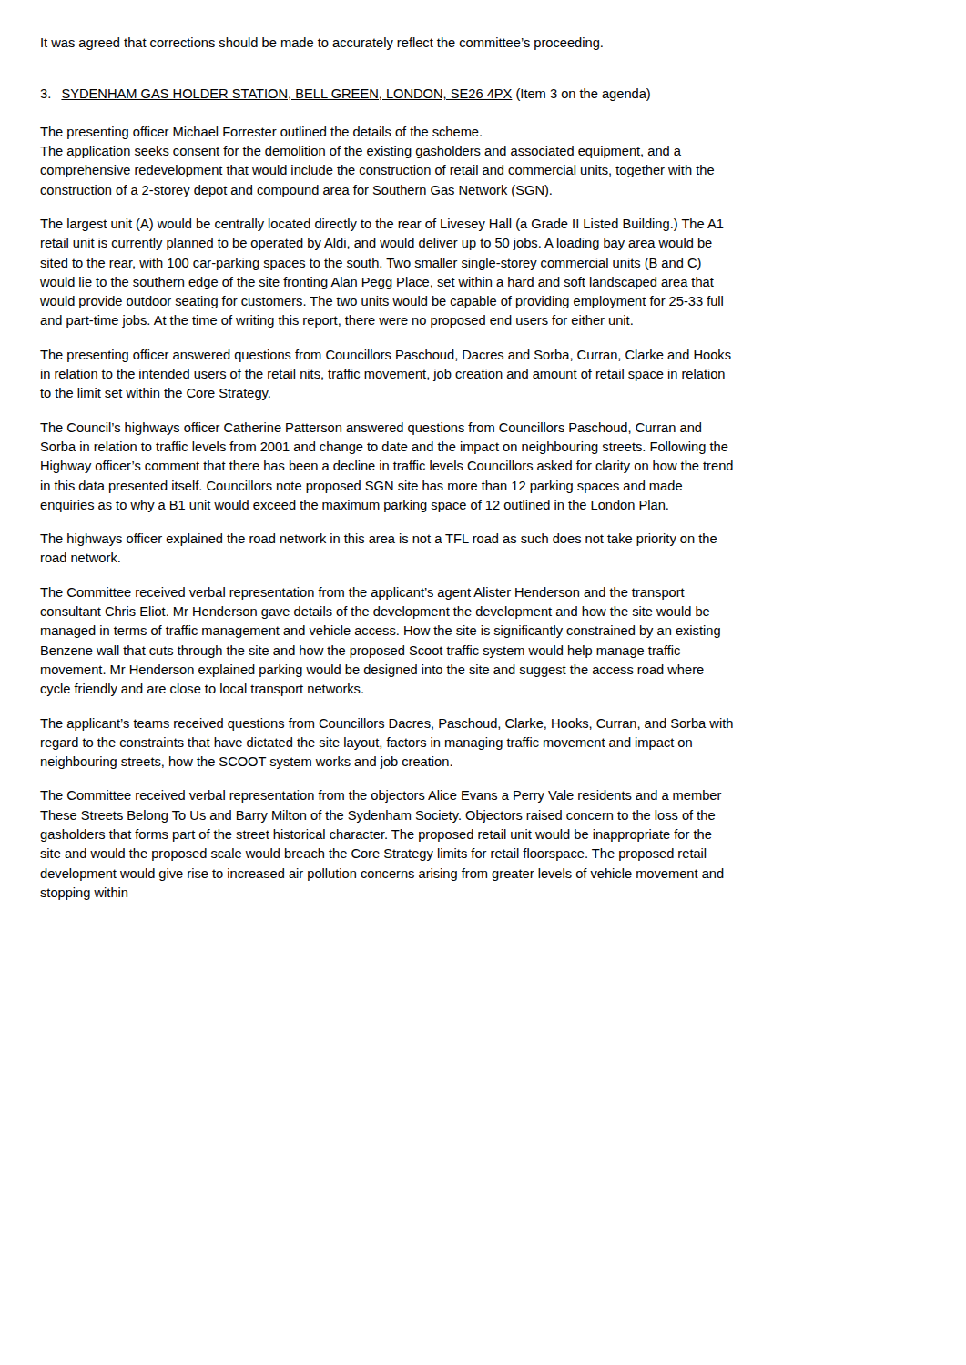It was agreed that corrections should be made to accurately reflect the committee’s proceeding.
3. SYDENHAM GAS HOLDER STATION, BELL GREEN, LONDON, SE26 4PX (Item 3 on the agenda)
The presenting officer Michael Forrester outlined the details of the scheme.
The application seeks consent for the demolition of the existing gasholders and associated equipment, and a comprehensive redevelopment that would include the construction of retail and commercial units, together with the construction of a 2-storey depot and compound area for Southern Gas Network (SGN).
The largest unit (A) would be centrally located directly to the rear of Livesey Hall (a Grade II Listed Building.) The A1 retail unit is currently planned to be operated by Aldi, and would deliver up to 50 jobs. A loading bay area would be sited to the rear, with 100 car-parking spaces to the south. Two smaller single-storey commercial units (B and C) would lie to the southern edge of the site fronting Alan Pegg Place, set within a hard and soft landscaped area that would provide outdoor seating for customers. The two units would be capable of providing employment for 25-33 full and part-time jobs. At the time of writing this report, there were no proposed end users for either unit.
The presenting officer answered questions from Councillors Paschoud, Dacres and Sorba, Curran, Clarke and Hooks in relation to the intended users of the retail nits, traffic movement, job creation and amount of retail space in relation to the limit set within the Core Strategy.
The Council’s highways officer Catherine Patterson answered questions from Councillors Paschoud, Curran and Sorba in relation to traffic levels from 2001 and change to date and the impact on neighbouring streets. Following the Highway officer’s comment that there has been a decline in traffic levels Councillors asked for clarity on how the trend in this data presented itself. Councillors note proposed SGN site has more than 12 parking spaces and made enquiries as to why a B1 unit would exceed the maximum parking space of 12 outlined in the London Plan.
The highways officer explained the road network in this area is not a TFL road as such does not take priority on the road network.
The Committee received verbal representation from the applicant’s agent Alister Henderson and the transport consultant Chris Eliot. Mr Henderson gave details of the development the development and how the site would be managed in terms of traffic management and vehicle access. How the site is significantly constrained by an existing Benzene wall that cuts through the site and how the proposed Scoot traffic system would help manage traffic movement. Mr Henderson explained parking would be designed into the site and suggest the access road where cycle friendly and are close to local transport networks.
The applicant’s teams received questions from Councillors Dacres, Paschoud, Clarke, Hooks, Curran, and Sorba with regard to the constraints that have dictated the site layout, factors in managing traffic movement and impact on neighbouring streets, how the SCOOT system works and job creation.
The Committee received verbal representation from the objectors Alice Evans a Perry Vale residents and a member These Streets Belong To Us and Barry Milton of the Sydenham Society. Objectors raised concern to the loss of the gasholders that forms part of the street historical character. The proposed retail unit would be inappropriate for the site and would the proposed scale would breach the Core Strategy limits for retail floorspace. The proposed retail development would give rise to increased air pollution concerns arising from greater levels of vehicle movement and stopping within